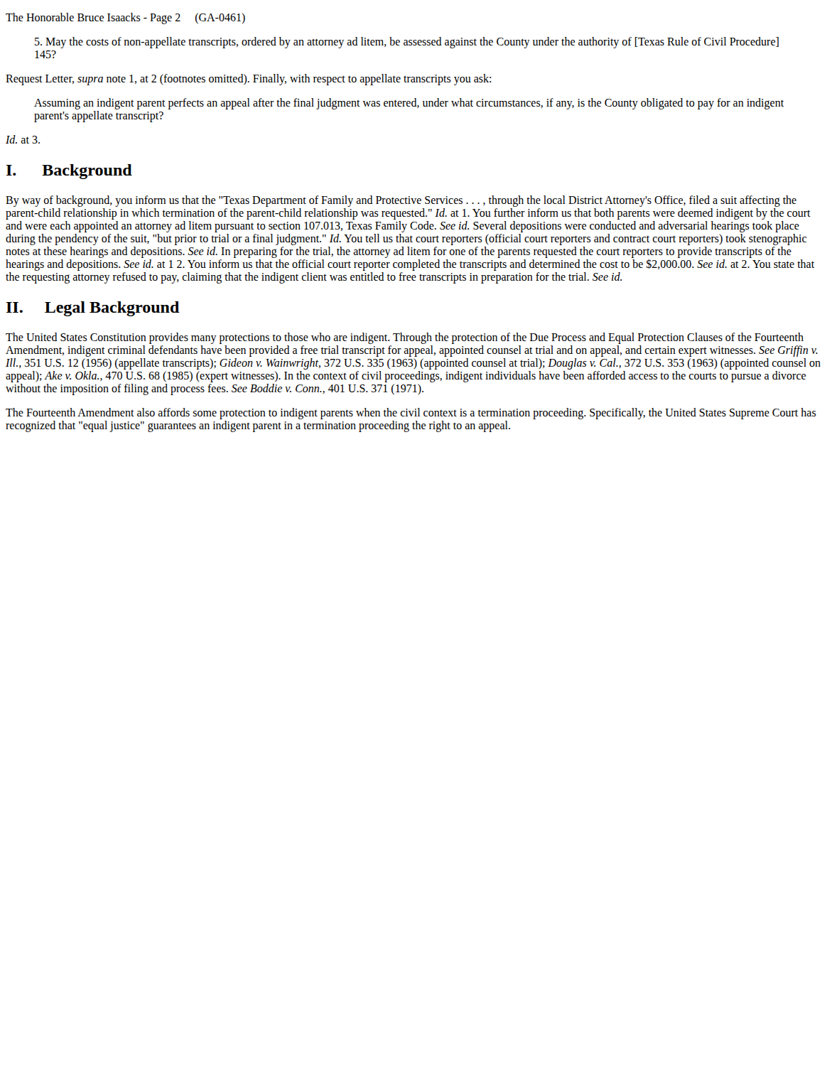The Honorable Bruce Isaacks - Page 2 (GA-0461)
5. May the costs of non-appellate transcripts, ordered by an attorney ad litem, be assessed against the County under the authority of [Texas Rule of Civil Procedure] 145?
Request Letter, supra note 1, at 2 (footnotes omitted). Finally, with respect to appellate transcripts you ask:
Assuming an indigent parent perfects an appeal after the final judgment was entered, under what circumstances, if any, is the County obligated to pay for an indigent parent's appellate transcript?
Id. at 3.
I. Background
By way of background, you inform us that the "Texas Department of Family and Protective Services . . . , through the local District Attorney's Office, filed a suit affecting the parent-child relationship in which termination of the parent-child relationship was requested." Id. at 1. You further inform us that both parents were deemed indigent by the court and were each appointed an attorney ad litem pursuant to section 107.013, Texas Family Code. See id. Several depositions were conducted and adversarial hearings took place during the pendency of the suit, "but prior to trial or a final judgment." Id. You tell us that court reporters (official court reporters and contract court reporters) took stenographic notes at these hearings and depositions. See id. In preparing for the trial, the attorney ad litem for one of the parents requested the court reporters to provide transcripts of the hearings and depositions. See id. at 1 2. You inform us that the official court reporter completed the transcripts and determined the cost to be $2,000.00. See id. at 2. You state that the requesting attorney refused to pay, claiming that the indigent client was entitled to free transcripts in preparation for the trial. See id.
II. Legal Background
The United States Constitution provides many protections to those who are indigent. Through the protection of the Due Process and Equal Protection Clauses of the Fourteenth Amendment, indigent criminal defendants have been provided a free trial transcript for appeal, appointed counsel at trial and on appeal, and certain expert witnesses. See Griffin v. Ill., 351 U.S. 12 (1956) (appellate transcripts); Gideon v. Wainwright, 372 U.S. 335 (1963) (appointed counsel at trial); Douglas v. Cal., 372 U.S. 353 (1963) (appointed counsel on appeal); Ake v. Okla., 470 U.S. 68 (1985) (expert witnesses). In the context of civil proceedings, indigent individuals have been afforded access to the courts to pursue a divorce without the imposition of filing and process fees. See Boddie v. Conn., 401 U.S. 371 (1971).
The Fourteenth Amendment also affords some protection to indigent parents when the civil context is a termination proceeding. Specifically, the United States Supreme Court has recognized that "equal justice" guarantees an indigent parent in a termination proceeding the right to an appeal.